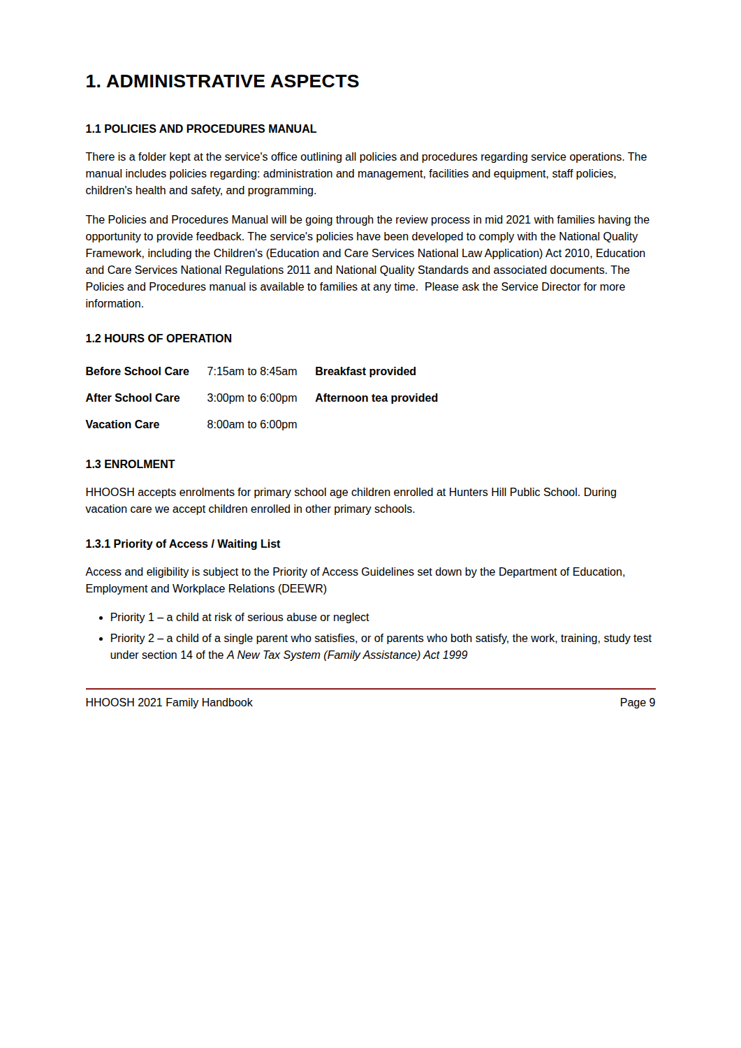1. ADMINISTRATIVE ASPECTS
1.1 POLICIES AND PROCEDURES MANUAL
There is a folder kept at the service's office outlining all policies and procedures regarding service operations. The manual includes policies regarding: administration and management, facilities and equipment, staff policies, children's health and safety, and programming.
The Policies and Procedures Manual will be going through the review process in mid 2021 with families having the opportunity to provide feedback. The service's policies have been developed to comply with the National Quality Framework, including the Children's (Education and Care Services National Law Application) Act 2010, Education and Care Services National Regulations 2011 and National Quality Standards and associated documents. The Policies and Procedures manual is available to families at any time. Please ask the Service Director for more information.
1.2 HOURS OF OPERATION
| Before School Care | 7:15am to 8:45am | Breakfast provided |
| After School Care | 3:00pm to 6:00pm | Afternoon tea provided |
| Vacation Care | 8:00am to 6:00pm | |
1.3 ENROLMENT
HHOOSH accepts enrolments for primary school age children enrolled at Hunters Hill Public School. During vacation care we accept children enrolled in other primary schools.
1.3.1 Priority of Access / Waiting List
Access and eligibility is subject to the Priority of Access Guidelines set down by the Department of Education, Employment and Workplace Relations (DEEWR)
Priority 1 – a child at risk of serious abuse or neglect
Priority 2 – a child of a single parent who satisfies, or of parents who both satisfy, the work, training, study test under section 14 of the A New Tax System (Family Assistance) Act 1999
HHOOSH 2021 Family Handbook Page 9